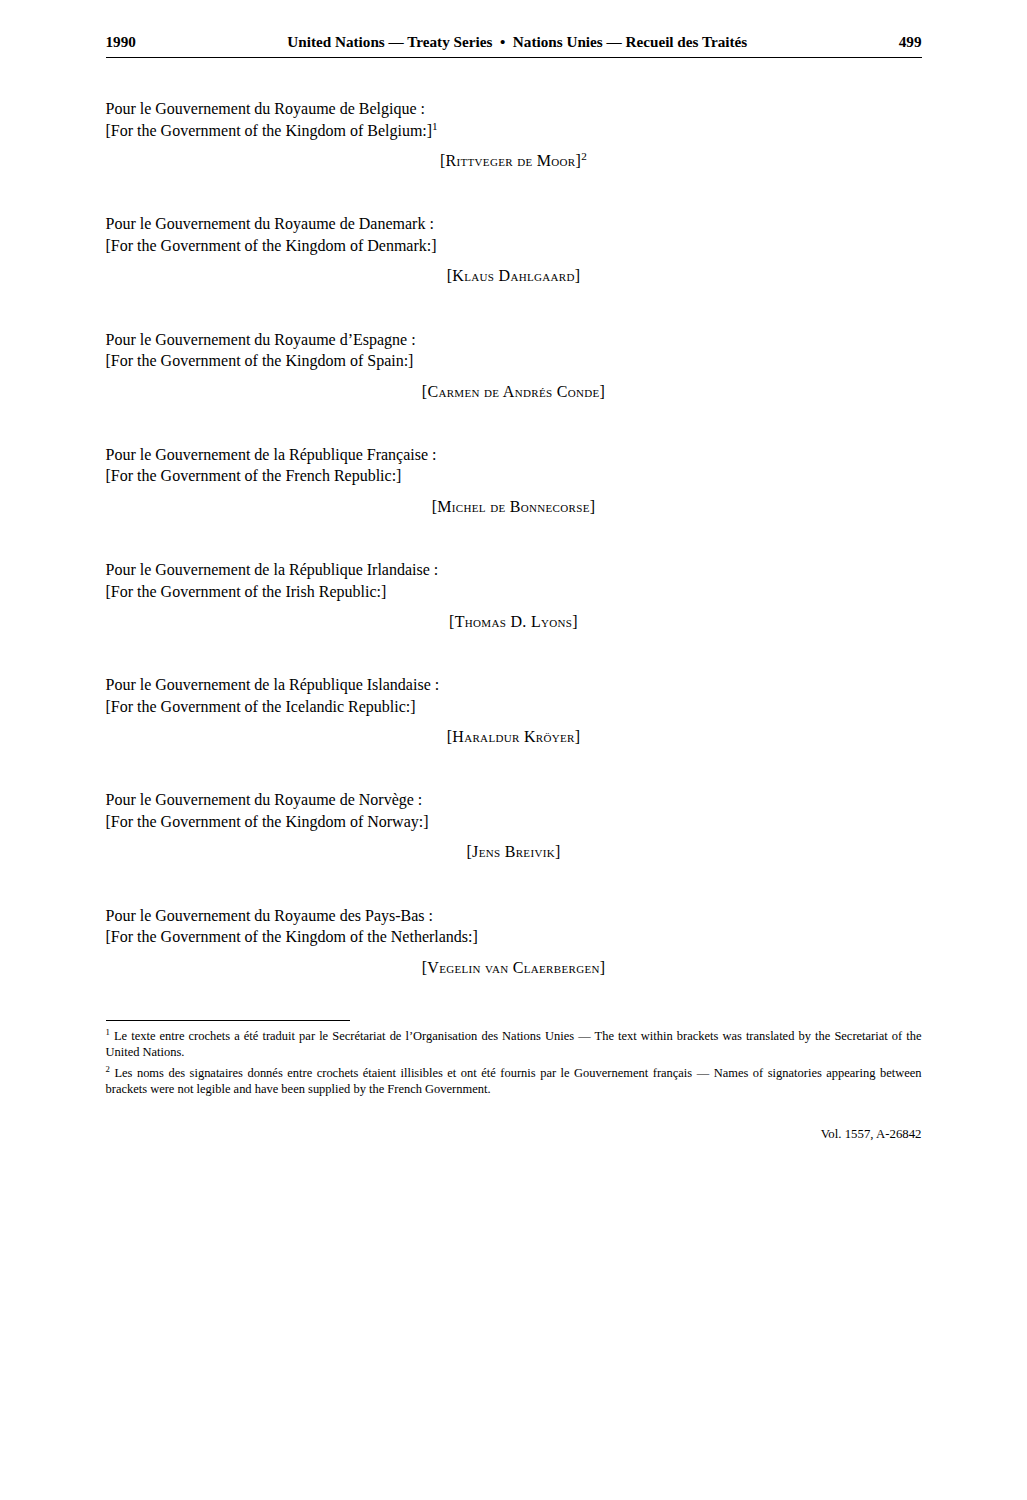1990 United Nations — Treaty Series • Nations Unies — Recueil des Traités 499
Pour le Gouvernement du Royaume de Belgique :
[For the Government of the Kingdom of Belgium:]1
[Rittveger de Moor]2
Pour le Gouvernement du Royaume de Danemark :
[For the Government of the Kingdom of Denmark:]
[Klaus Dahlgaard]
Pour le Gouvernement du Royaume d’Espagne :
[For the Government of the Kingdom of Spain:]
[Carmen de Andrés Conde]
Pour le Gouvernement de la République Française :
[For the Government of the French Republic:]
[Michel de Bonnecorse]
Pour le Gouvernement de la République Irlandaise :
[For the Government of the Irish Republic:]
[Thomas D. Lyons]
Pour le Gouvernement de la République Islandaise :
[For the Government of the Icelandic Republic:]
[Haraldur Kröyer]
Pour le Gouvernement du Royaume de Norvège :
[For the Government of the Kingdom of Norway:]
[Jens Breivik]
Pour le Gouvernement du Royaume des Pays-Bas :
[For the Government of the Kingdom of the Netherlands:]
[Vegelin van Claerbergen]
1 Le texte entre crochets a été traduit par le Secrétariat de l’Organisation des Nations Unies — The text within brackets was translated by the Secretariat of the United Nations.
2 Les noms des signataires donnés entre crochets étaient illisibles et ont été fournis par le Gouvernement français — Names of signatories appearing between brackets were not legible and have been supplied by the French Government.
Vol. 1557, A-26842